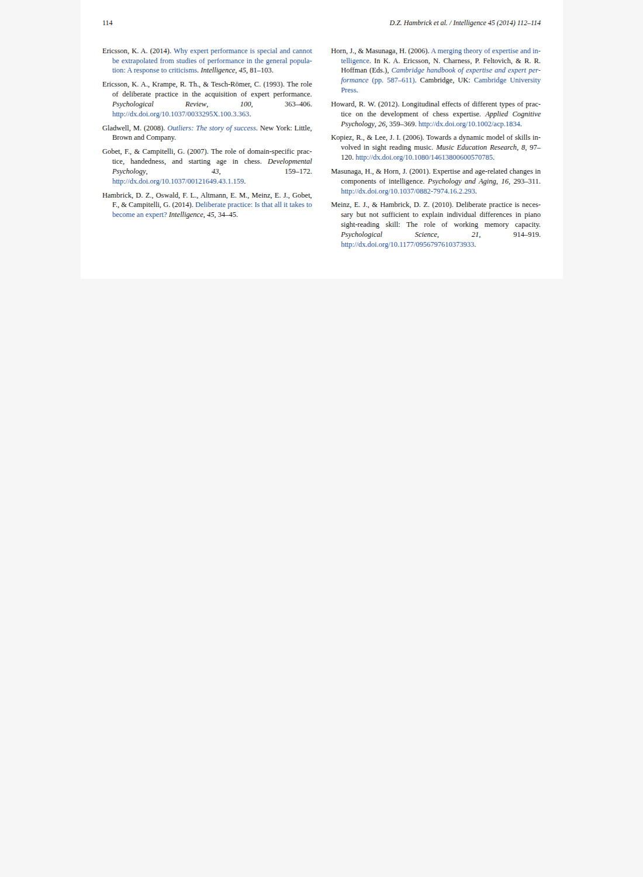114 D.Z. Hambrick et al. / Intelligence 45 (2014) 112–114
Ericsson, K. A. (2014). Why expert performance is special and cannot be extrapolated from studies of performance in the general population: A response to criticisms. Intelligence, 45, 81–103.
Ericsson, K. A., Krampe, R. Th., & Tesch-Römer, C. (1993). The role of deliberate practice in the acquisition of expert performance. Psychological Review, 100, 363–406. http://dx.doi.org/10.1037/0033295X.100.3.363.
Gladwell, M. (2008). Outliers: The story of success. New York: Little, Brown and Company.
Gobet, F., & Campitelli, G. (2007). The role of domain-specific practice, handedness, and starting age in chess. Developmental Psychology, 43, 159–172. http://dx.doi.org/10.1037/00121649.43.1.159.
Hambrick, D. Z., Oswald, F. L., Altmann, E. M., Meinz, E. J., Gobet, F., & Campitelli, G. (2014). Deliberate practice: Is that all it takes to become an expert? Intelligence, 45, 34–45.
Horn, J., & Masunaga, H. (2006). A merging theory of expertise and intelligence. In K. A. Ericsson, N. Charness, P. Feltovich, & R. R. Hoffman (Eds.), Cambridge handbook of expertise and expert performance (pp. 587–611). Cambridge, UK: Cambridge University Press.
Howard, R. W. (2012). Longitudinal effects of different types of practice on the development of chess expertise. Applied Cognitive Psychology, 26, 359–369. http://dx.doi.org/10.1002/acp.1834.
Kopiez, R., & Lee, J. I. (2006). Towards a dynamic model of skills involved in sight reading music. Music Education Research, 8, 97–120. http://dx.doi.org/10.1080/14613800600570785.
Masunaga, H., & Horn, J. (2001). Expertise and age-related changes in components of intelligence. Psychology and Aging, 16, 293–311. http://dx.doi.org/10.1037/0882-7974.16.2.293.
Meinz, E. J., & Hambrick, D. Z. (2010). Deliberate practice is necessary but not sufficient to explain individual differences in piano sight-reading skill: The role of working memory capacity. Psychological Science, 21, 914–919. http://dx.doi.org/10.1177/0956797610373933.